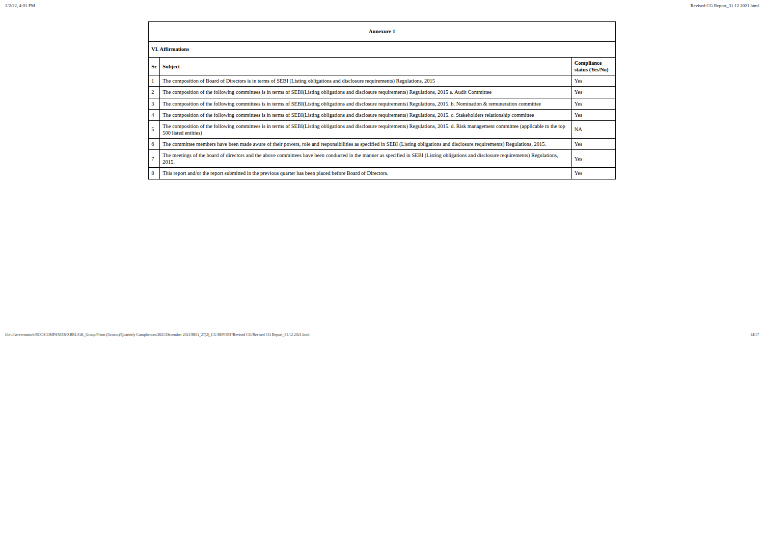2/2/22, 4:01 PM
Revised CG Report_31.12.2021.html
| Annexure 1 |
| VI. Affirmations |
| Sr | Subject | Compliance status (Yes/No) |
| 1 | The composition of Board of Directors is in terms of SEBI (Listing obligations and disclosure requirements) Regulations, 2015 | Yes |
| 2 | The composition of the following committees is in terms of SEBI(Listing obligations and disclosure requirements) Regulations, 2015 a. Audit Committee | Yes |
| 3 | The composition of the following committees is in terms of SEBI(Listing obligations and disclosure requirements) Regulations, 2015. b. Nomination & remuneration committee | Yes |
| 4 | The composition of the following committees is in terms of SEBI(Listing obligations and disclosure requirements) Regulations, 2015. c. Stakeholders relationship committee | Yes |
| 5 | The composition of the following committees is in terms of SEBI(Listing obligations and disclosure requirements) Regulations, 2015. d. Risk management committee (applicable to the top 500 listed entities) | NA |
| 6 | The committee members have been made aware of their powers, role and responsibilities as specified in SEBI (Listing obligations and disclosure requirements) Regulations, 2015. | Yes |
| 7 | The meetings of the board of directors and the above committees have been conducted in the manner as specified in SEBI (Listing obligations and disclosure requirements) Regulations, 2015. | Yes |
| 8 | This report and/or the report submitted in the previous quarter has been placed before Board of Directors. | Yes |
file:///servermain/e/ROC/COMPANIES/XBRL/GK_Group/Prism (Gromo)/Quarterly Compliances/2021/December 2021/REG_27(2)_CG REPORT/Revised CG/Revised CG Report_31.12.2021.html
14/17